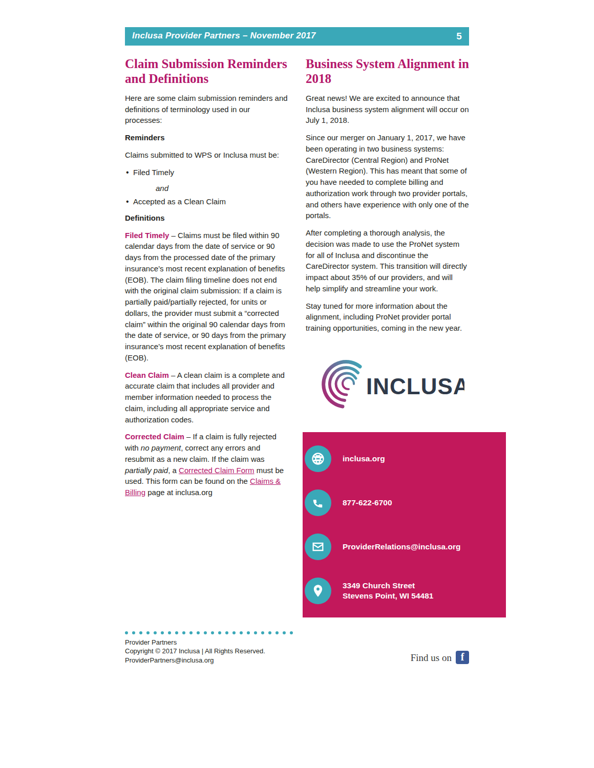Inclusa Provider Partners – November 2017 5
Claim Submission Reminders
and Definitions
Here are some claim submission reminders and definitions of terminology used in our processes:
Reminders
Claims submitted to WPS or Inclusa must be:
Filed Timely
and
Accepted as a Clean Claim
Definitions
Filed Timely – Claims must be filed within 90 calendar days from the date of service or 90 days from the processed date of the primary insurance’s most recent explanation of benefits (EOB). The claim filing timeline does not end with the original claim submission: If a claim is partially paid/partially rejected, for units or dollars, the provider must submit a “corrected claim” within the original 90 calendar days from the date of service, or 90 days from the primary insurance’s most recent explanation of benefits (EOB).
Clean Claim – A clean claim is a complete and accurate claim that includes all provider and member information needed to process the claim, including all appropriate service and authorization codes.
Corrected Claim – If a claim is fully rejected with no payment, correct any errors and resubmit as a new claim. If the claim was partially paid, a Corrected Claim Form must be used. This form can be found on the Claims & Billing page at inclusa.org
Business System Alignment in 2018
Great news! We are excited to announce that Inclusa business system alignment will occur on July 1, 2018.
Since our merger on January 1, 2017, we have been operating in two business systems: CareDirector (Central Region) and ProNet (Western Region). This has meant that some of you have needed to complete billing and authorization work through two provider portals, and others have experience with only one of the portals.
After completing a thorough analysis, the decision was made to use the ProNet system for all of Inclusa and discontinue the CareDirector system. This transition will directly impact about 35% of our providers, and will help simplify and streamline your work.
Stay tuned for more information about the alignment, including ProNet provider portal training opportunities, coming in the new year.
INCLUSA
inclusa.org
877-622-6700
ProviderRelations@inclusa.org
3349 Church Street
Stevens Point, WI 54481
Provider Partners
Copyright © 2017 Inclusa | All Rights Reserved.
ProviderPartners@inclusa.org
Find us on f